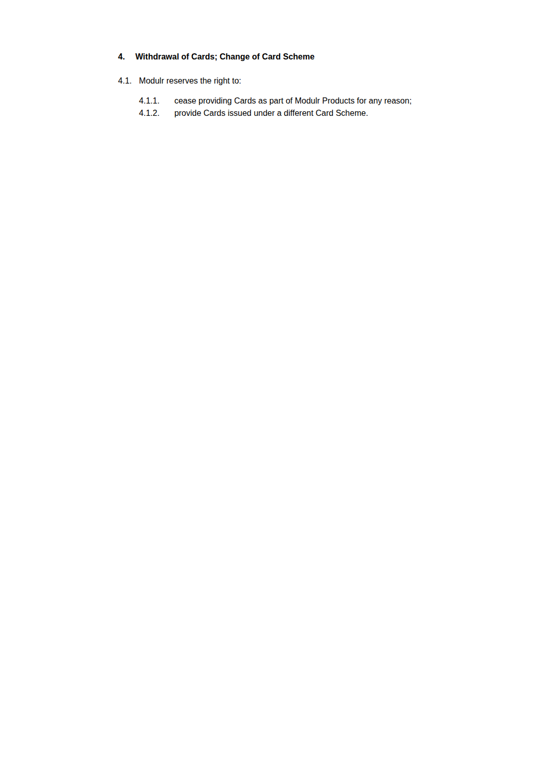4. Withdrawal of Cards; Change of Card Scheme
4.1. Modulr reserves the right to:
4.1.1. cease providing Cards as part of Modulr Products for any reason;
4.1.2. provide Cards issued under a different Card Scheme.